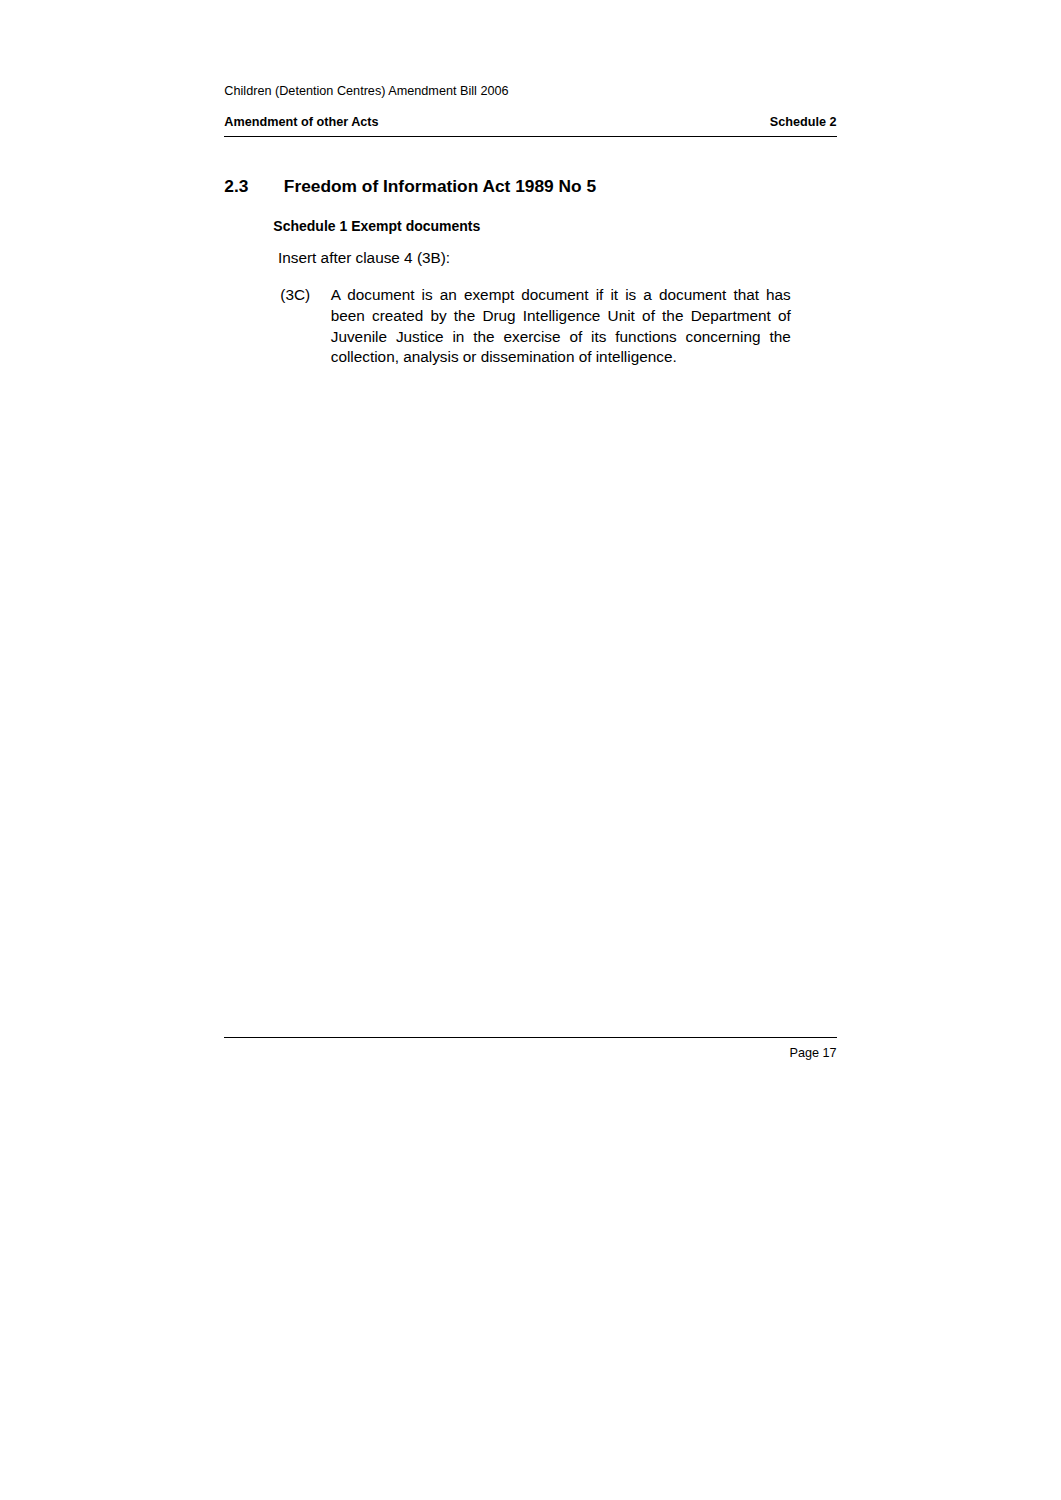Children (Detention Centres) Amendment Bill 2006
Amendment of other Acts Schedule 2
2.3 Freedom of Information Act 1989 No 5
Schedule 1 Exempt documents
Insert after clause 4 (3B):
(3C) A document is an exempt document if it is a document that has been created by the Drug Intelligence Unit of the Department of Juvenile Justice in the exercise of its functions concerning the collection, analysis or dissemination of intelligence.
Page 17